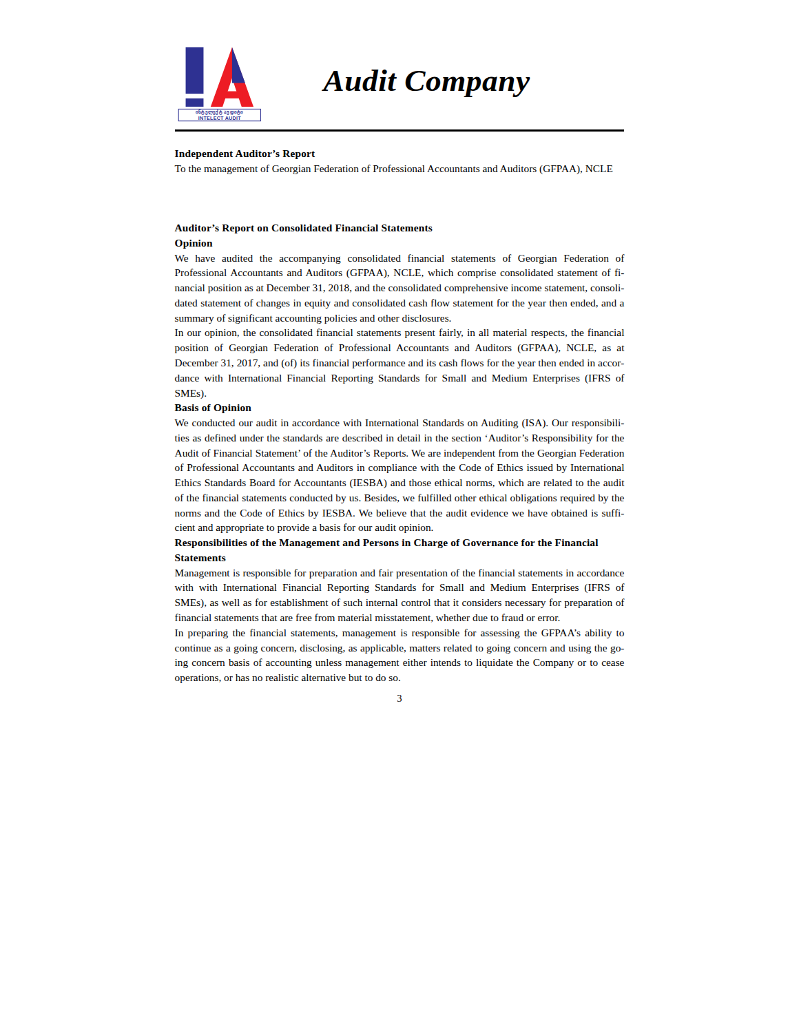ინტელექტ აუდიტი INTELECT AUDIT
Audit Company
Independent Auditor’s Report
To the management of Georgian Federation of Professional Accountants and Auditors (GFPAA), NCLE
Auditor’s Report on Consolidated Financial Statements
Opinion
We have audited the accompanying consolidated financial statements of Georgian Federation of Professional Accountants and Auditors (GFPAA), NCLE, which comprise consolidated statement of financial position as at December 31, 2018, and the consolidated comprehensive income statement, consolidated statement of changes in equity and consolidated cash flow statement for the year then ended, and a summary of significant accounting policies and other disclosures.
In our opinion, the consolidated financial statements present fairly, in all material respects, the financial position of Georgian Federation of Professional Accountants and Auditors (GFPAA), NCLE, as at December 31, 2017, and (of) its financial performance and its cash flows for the year then ended in accordance with International Financial Reporting Standards for Small and Medium Enterprises (IFRS of SMEs).
Basis of Opinion
We conducted our audit in accordance with International Standards on Auditing (ISA). Our responsibilities as defined under the standards are described in detail in the section ‘Auditor’s Responsibility for the Audit of Financial Statement’ of the Auditor’s Reports. We are independent from the Georgian Federation of Professional Accountants and Auditors in compliance with the Code of Ethics issued by International Ethics Standards Board for Accountants (IESBA) and those ethical norms, which are related to the audit of the financial statements conducted by us. Besides, we fulfilled other ethical obligations required by the norms and the Code of Ethics by IESBA. We believe that the audit evidence we have obtained is sufficient and appropriate to provide a basis for our audit opinion.
Responsibilities of the Management and Persons in Charge of Governance for the Financial Statements
Management is responsible for preparation and fair presentation of the financial statements in accordance with with International Financial Reporting Standards for Small and Medium Enterprises (IFRS of SMEs), as well as for establishment of such internal control that it considers necessary for preparation of financial statements that are free from material misstatement, whether due to fraud or error.
In preparing the financial statements, management is responsible for assessing the GFPAA’s ability to continue as a going concern, disclosing, as applicable, matters related to going concern and using the going concern basis of accounting unless management either intends to liquidate the Company or to cease operations, or has no realistic alternative but to do so.
3